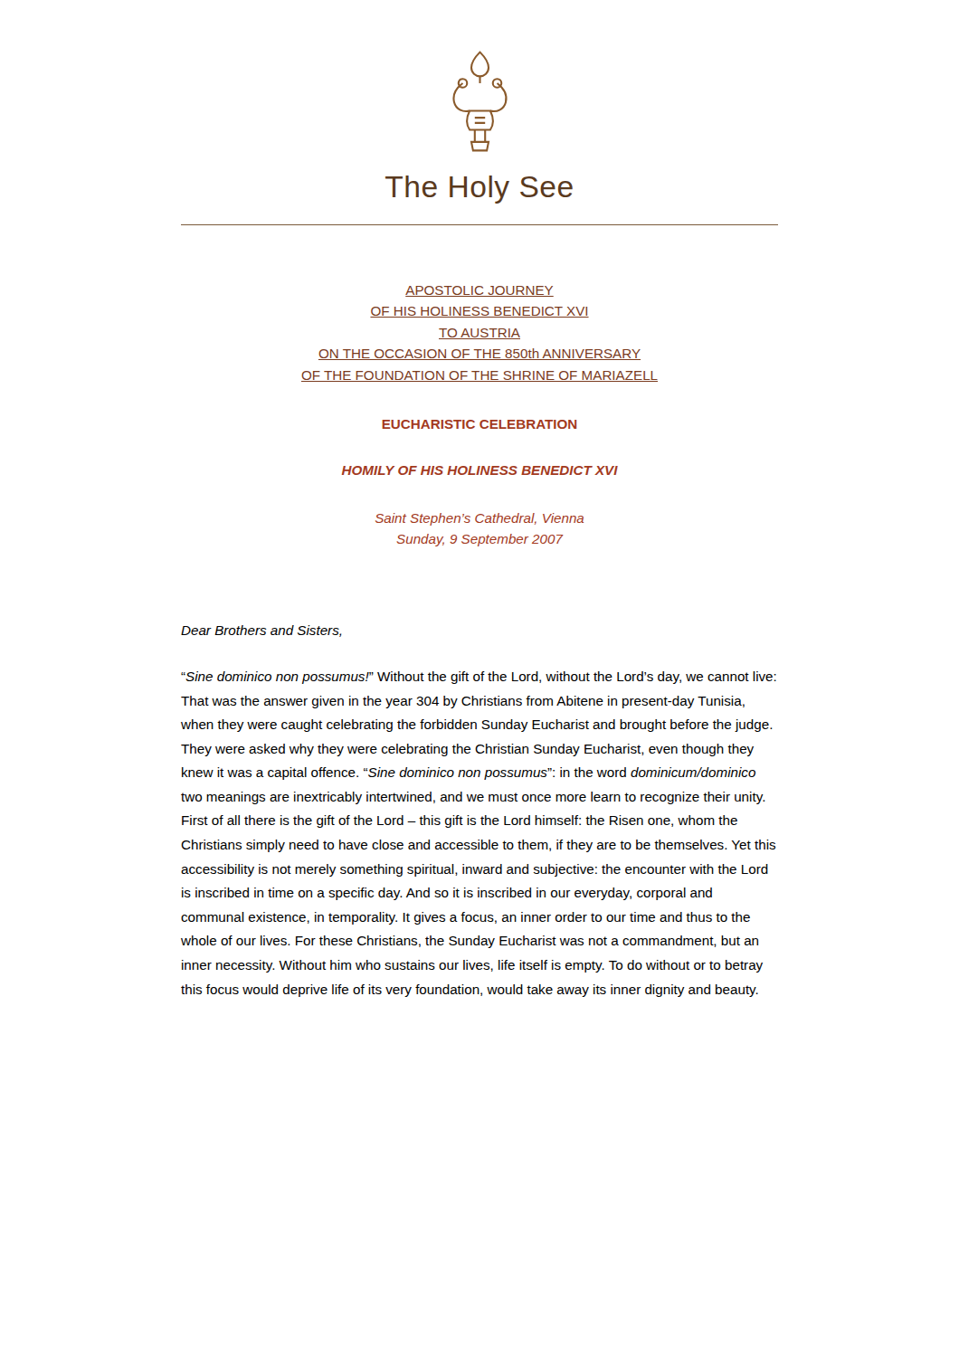The Holy See
APOSTOLIC JOURNEY
OF HIS HOLINESS BENEDICT XVI
TO AUSTRIA
ON THE OCCASION OF THE 850th ANNIVERSARY
OF THE FOUNDATION OF THE SHRINE OF MARIAZELL
EUCHARISTIC CELEBRATION
HOMILY OF HIS HOLINESS BENEDICT XVI
Saint Stephen’s Cathedral, Vienna
Sunday, 9 September 2007
Dear Brothers and Sisters,
“Sine dominico non possumus!” Without the gift of the Lord, without the Lord’s day, we cannot live: That was the answer given in the year 304 by Christians from Abitene in present-day Tunisia, when they were caught celebrating the forbidden Sunday Eucharist and brought before the judge. They were asked why they were celebrating the Christian Sunday Eucharist, even though they knew it was a capital offence. “Sine dominico non possumus”: in the word dominicum/dominico two meanings are inextricably intertwined, and we must once more learn to recognize their unity. First of all there is the gift of the Lord – this gift is the Lord himself: the Risen one, whom the Christians simply need to have close and accessible to them, if they are to be themselves. Yet this accessibility is not merely something spiritual, inward and subjective: the encounter with the Lord is inscribed in time on a specific day. And so it is inscribed in our everyday, corporal and communal existence, in temporality. It gives a focus, an inner order to our time and thus to the whole of our lives. For these Christians, the Sunday Eucharist was not a commandment, but an inner necessity. Without him who sustains our lives, life itself is empty. To do without or to betray this focus would deprive life of its very foundation, would take away its inner dignity and beauty.